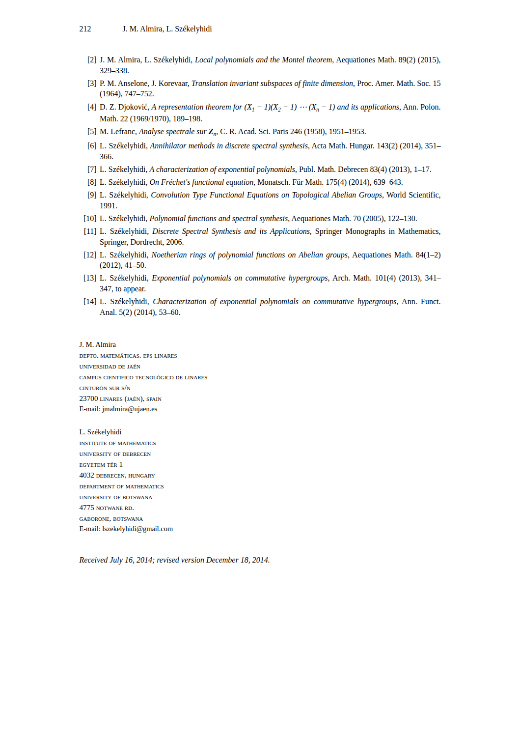212 J. M. Almira, L. Székelyhidi
[2] J. M. Almira, L. Székelyhidi, Local polynomials and the Montel theorem, Aequationes Math. 89(2) (2015), 329–338.
[3] P. M. Anselone, J. Korevaar, Translation invariant subspaces of finite dimension, Proc. Amer. Math. Soc. 15 (1964), 747–752.
[4] D. Z. Djoković, A representation theorem for (X1 − 1)(X2 − 1) ⋯ (Xn − 1) and its applications, Ann. Polon. Math. 22 (1969/1970), 189–198.
[5] M. Lefranc, Analyse spectrale sur Zn, C. R. Acad. Sci. Paris 246 (1958), 1951–1953.
[6] L. Székelyhidi, Annihilator methods in discrete spectral synthesis, Acta Math. Hungar. 143(2) (2014), 351–366.
[7] L. Székelyhidi, A characterization of exponential polynomials, Publ. Math. Debrecen 83(4) (2013), 1–17.
[8] L. Székelyhidi, On Fréchet's functional equation, Monatsch. Für Math. 175(4) (2014), 639–643.
[9] L. Székelyhidi, Convolution Type Functional Equations on Topological Abelian Groups, World Scientific, 1991.
[10] L. Székelyhidi, Polynomial functions and spectral synthesis, Aequationes Math. 70 (2005), 122–130.
[11] L. Székelyhidi, Discrete Spectral Synthesis and its Applications, Springer Monographs in Mathematics, Springer, Dordrecht, 2006.
[12] L. Székelyhidi, Noetherian rings of polynomial functions on Abelian groups, Aequationes Math. 84(1–2) (2012), 41–50.
[13] L. Székelyhidi, Exponential polynomials on commutative hypergroups, Arch. Math. 101(4) (2013), 341–347, to appear.
[14] L. Székelyhidi, Characterization of exponential polynomials on commutative hypergroups, Ann. Funct. Anal. 5(2) (2014), 53–60.
J. M. Almira
Depto. Matemáticas. EPS Linares Universidad de Jaén Campus Cientifico Tecnológico de Linares Cinturón Sur s/n 23700 Linares (Jaén), Spain
E-mail: jmalmira@ujaen.es
L. Székelyhidi
Institute of Mathematics University of Debrecen Egyetem tér 1 4032 Debrecen, Hungary Department of Mathematics University of Botswana 4775 Notwane Rd. Gaborone, Botswana
E-mail: lszekelyhidi@gmail.com
Received July 16, 2014; revised version December 18, 2014.